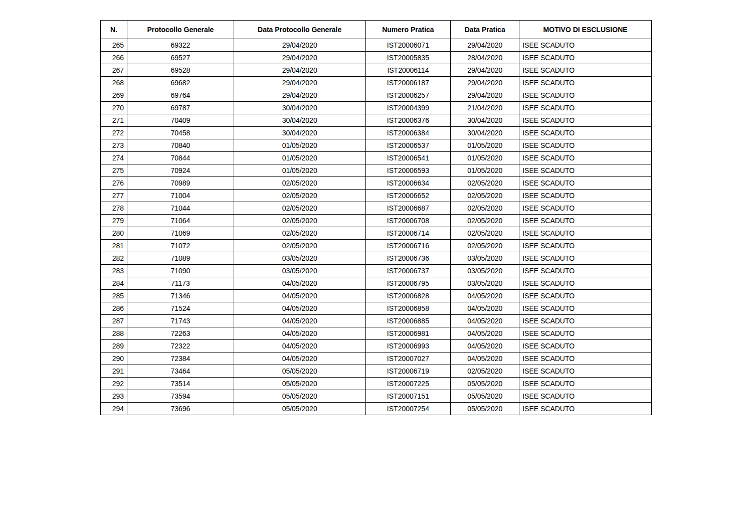| N. | Protocollo Generale | Data Protocollo Generale | Numero Pratica | Data Pratica | MOTIVO DI ESCLUSIONE |
| --- | --- | --- | --- | --- | --- |
| 265 | 69322 | 29/04/2020 | IST20006071 | 29/04/2020 | ISEE SCADUTO |
| 266 | 69527 | 29/04/2020 | IST20005835 | 28/04/2020 | ISEE SCADUTO |
| 267 | 69528 | 29/04/2020 | IST20006114 | 29/04/2020 | ISEE SCADUTO |
| 268 | 69682 | 29/04/2020 | IST20006187 | 29/04/2020 | ISEE SCADUTO |
| 269 | 69764 | 29/04/2020 | IST20006257 | 29/04/2020 | ISEE SCADUTO |
| 270 | 69787 | 30/04/2020 | IST20004399 | 21/04/2020 | ISEE SCADUTO |
| 271 | 70409 | 30/04/2020 | IST20006376 | 30/04/2020 | ISEE SCADUTO |
| 272 | 70458 | 30/04/2020 | IST20006384 | 30/04/2020 | ISEE SCADUTO |
| 273 | 70840 | 01/05/2020 | IST20006537 | 01/05/2020 | ISEE SCADUTO |
| 274 | 70844 | 01/05/2020 | IST20006541 | 01/05/2020 | ISEE SCADUTO |
| 275 | 70924 | 01/05/2020 | IST20006593 | 01/05/2020 | ISEE SCADUTO |
| 276 | 70989 | 02/05/2020 | IST20006634 | 02/05/2020 | ISEE SCADUTO |
| 277 | 71004 | 02/05/2020 | IST20006652 | 02/05/2020 | ISEE SCADUTO |
| 278 | 71044 | 02/05/2020 | IST20006687 | 02/05/2020 | ISEE SCADUTO |
| 279 | 71064 | 02/05/2020 | IST20006708 | 02/05/2020 | ISEE SCADUTO |
| 280 | 71069 | 02/05/2020 | IST20006714 | 02/05/2020 | ISEE SCADUTO |
| 281 | 71072 | 02/05/2020 | IST20006716 | 02/05/2020 | ISEE SCADUTO |
| 282 | 71089 | 03/05/2020 | IST20006736 | 03/05/2020 | ISEE SCADUTO |
| 283 | 71090 | 03/05/2020 | IST20006737 | 03/05/2020 | ISEE SCADUTO |
| 284 | 71173 | 04/05/2020 | IST20006795 | 03/05/2020 | ISEE SCADUTO |
| 285 | 71346 | 04/05/2020 | IST20006828 | 04/05/2020 | ISEE SCADUTO |
| 286 | 71524 | 04/05/2020 | IST20006858 | 04/05/2020 | ISEE SCADUTO |
| 287 | 71743 | 04/05/2020 | IST20006885 | 04/05/2020 | ISEE SCADUTO |
| 288 | 72263 | 04/05/2020 | IST20006981 | 04/05/2020 | ISEE SCADUTO |
| 289 | 72322 | 04/05/2020 | IST20006993 | 04/05/2020 | ISEE SCADUTO |
| 290 | 72384 | 04/05/2020 | IST20007027 | 04/05/2020 | ISEE SCADUTO |
| 291 | 73464 | 05/05/2020 | IST20006719 | 02/05/2020 | ISEE SCADUTO |
| 292 | 73514 | 05/05/2020 | IST20007225 | 05/05/2020 | ISEE SCADUTO |
| 293 | 73594 | 05/05/2020 | IST20007151 | 05/05/2020 | ISEE SCADUTO |
| 294 | 73696 | 05/05/2020 | IST20007254 | 05/05/2020 | ISEE SCADUTO |